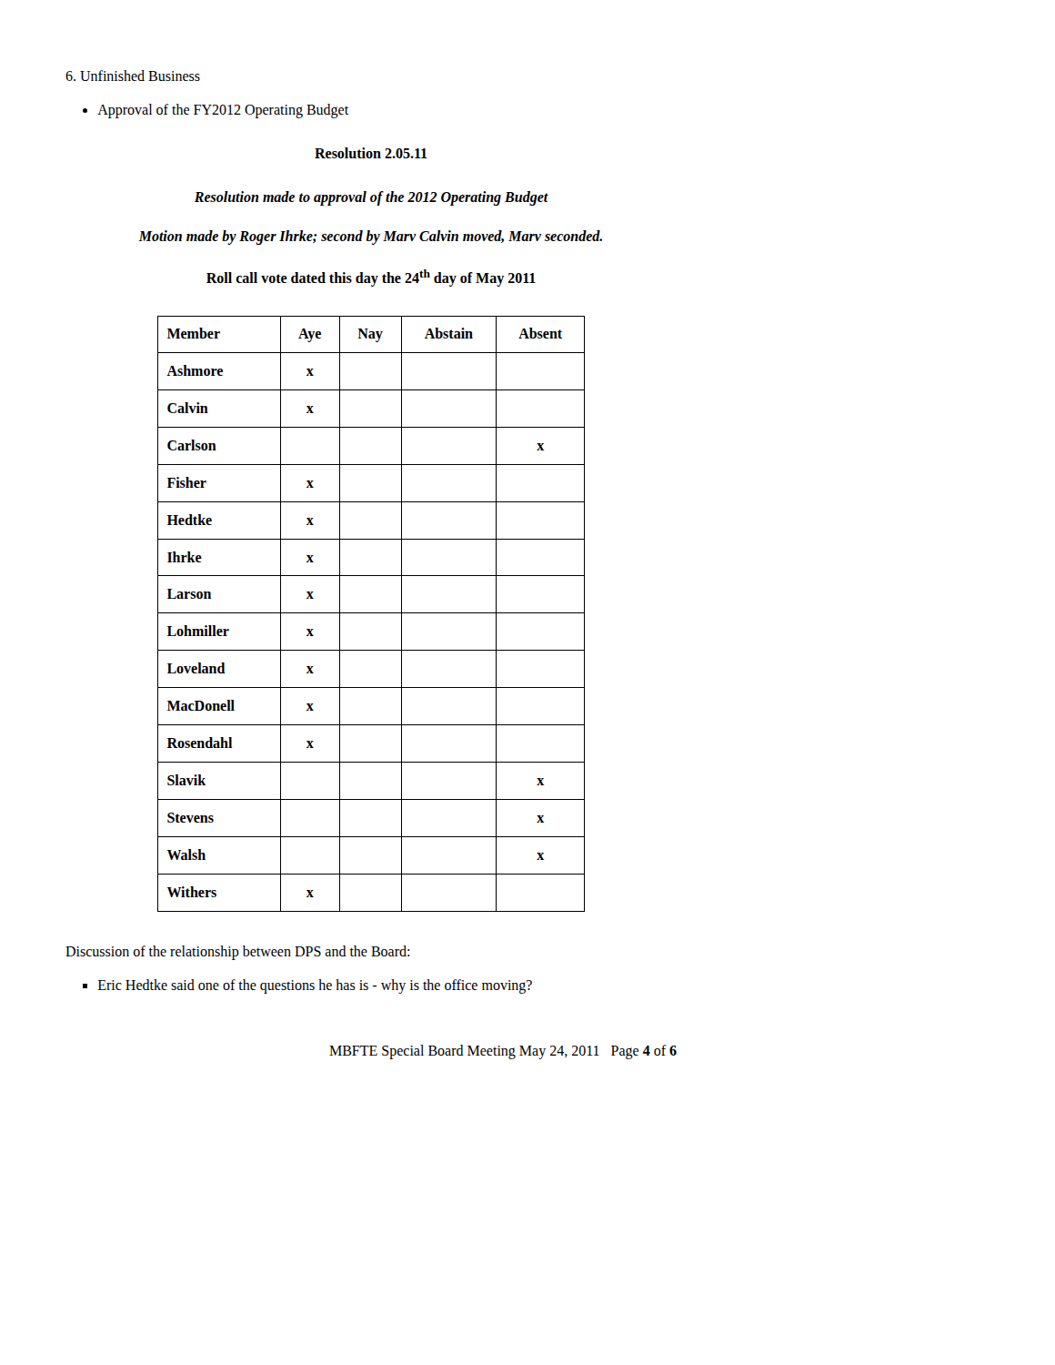6. Unfinished Business
Approval of the FY2012 Operating Budget
Resolution 2.05.11
Resolution made to approval of the 2012 Operating Budget
Motion made by Roger Ihrke; second by Marv Calvin moved, Marv seconded.
Roll call vote dated this day the 24th day of May 2011
| Member | Aye | Nay | Abstain | Absent |
| --- | --- | --- | --- | --- |
| Ashmore | x | | | |
| Calvin | x | | | |
| Carlson | | | | x |
| Fisher | x | | | |
| Hedtke | x | | | |
| Ihrke | x | | | |
| Larson | x | | | |
| Lohmiller | x | | | |
| Loveland | x | | | |
| MacDonell | x | | | |
| Rosendahl | x | | | |
| Slavik | | | | x |
| Stevens | | | | x |
| Walsh | | | | x |
| Withers | x | | | |
Discussion of the relationship between DPS and the Board:
Eric Hedtke said one of the questions he has is - why is the office moving?
MBFTE Special Board Meeting May 24, 2011 Page 4 of 6